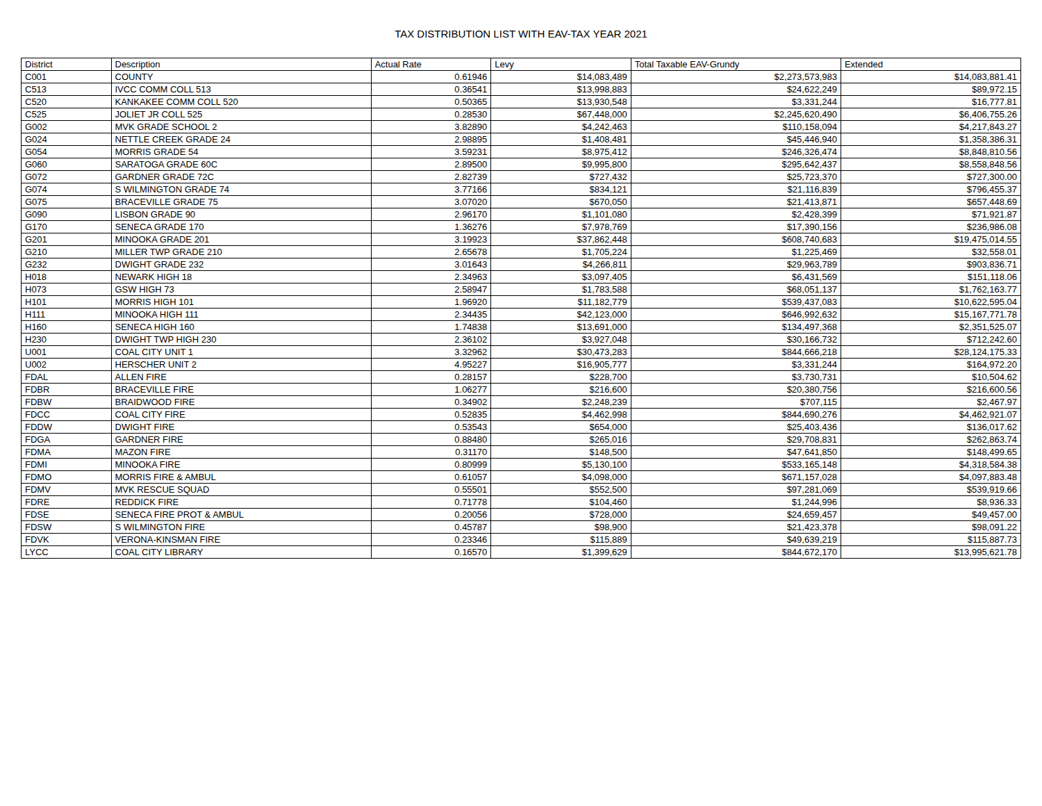TAX DISTRIBUTION LIST WITH EAV-TAX YEAR 2021
| District | Description | Actual Rate | Levy | Total Taxable EAV-Grundy | Extended |
| --- | --- | --- | --- | --- | --- |
| C001 | COUNTY | 0.61946 | $14,083,489 | $2,273,573,983 | $14,083,881.41 |
| C513 | IVCC COMM COLL 513 | 0.36541 | $13,998,883 | $24,622,249 | $89,972.15 |
| C520 | KANKAKEE COMM COLL 520 | 0.50365 | $13,930,548 | $3,331,244 | $16,777.81 |
| C525 | JOLIET JR COLL 525 | 0.28530 | $67,448,000 | $2,245,620,490 | $6,406,755.26 |
| G002 | MVK GRADE SCHOOL 2 | 3.82890 | $4,242,463 | $110,158,094 | $4,217,843.27 |
| G024 | NETTLE CREEK GRADE 24 | 2.98895 | $1,408,481 | $45,446,940 | $1,358,386.31 |
| G054 | MORRIS GRADE 54 | 3.59231 | $8,975,412 | $246,326,474 | $8,848,810.56 |
| G060 | SARATOGA GRADE 60C | 2.89500 | $9,995,800 | $295,642,437 | $8,558,848.56 |
| G072 | GARDNER GRADE 72C | 2.82739 | $727,432 | $25,723,370 | $727,300.00 |
| G074 | S WILMINGTON GRADE 74 | 3.77166 | $834,121 | $21,116,839 | $796,455.37 |
| G075 | BRACEVILLE GRADE 75 | 3.07020 | $670,050 | $21,413,871 | $657,448.69 |
| G090 | LISBON GRADE 90 | 2.96170 | $1,101,080 | $2,428,399 | $71,921.87 |
| G170 | SENECA GRADE 170 | 1.36276 | $7,978,769 | $17,390,156 | $236,986.08 |
| G201 | MINOOKA GRADE 201 | 3.19923 | $37,862,448 | $608,740,683 | $19,475,014.55 |
| G210 | MILLER TWP GRADE 210 | 2.65678 | $1,705,224 | $1,225,469 | $32,558.01 |
| G232 | DWIGHT GRADE 232 | 3.01643 | $4,266,811 | $29,963,789 | $903,836.71 |
| H018 | NEWARK HIGH 18 | 2.34963 | $3,097,405 | $6,431,569 | $151,118.06 |
| H073 | GSW HIGH 73 | 2.58947 | $1,783,588 | $68,051,137 | $1,762,163.77 |
| H101 | MORRIS HIGH 101 | 1.96920 | $11,182,779 | $539,437,083 | $10,622,595.04 |
| H111 | MINOOKA HIGH 111 | 2.34435 | $42,123,000 | $646,992,632 | $15,167,771.78 |
| H160 | SENECA HIGH 160 | 1.74838 | $13,691,000 | $134,497,368 | $2,351,525.07 |
| H230 | DWIGHT TWP HIGH 230 | 2.36102 | $3,927,048 | $30,166,732 | $712,242.60 |
| U001 | COAL CITY UNIT 1 | 3.32962 | $30,473,283 | $844,666,218 | $28,124,175.33 |
| U002 | HERSCHER UNIT 2 | 4.95227 | $16,905,777 | $3,331,244 | $164,972.20 |
| FDAL | ALLEN FIRE | 0.28157 | $228,700 | $3,730,731 | $10,504.62 |
| FDBR | BRACEVILLE FIRE | 1.06277 | $216,600 | $20,380,756 | $216,600.56 |
| FDBW | BRAIDWOOD FIRE | 0.34902 | $2,248,239 | $707,115 | $2,467.97 |
| FDCC | COAL CITY FIRE | 0.52835 | $4,462,998 | $844,690,276 | $4,462,921.07 |
| FDDW | DWIGHT FIRE | 0.53543 | $654,000 | $25,403,436 | $136,017.62 |
| FDGA | GARDNER FIRE | 0.88480 | $265,016 | $29,708,831 | $262,863.74 |
| FDMA | MAZON FIRE | 0.31170 | $148,500 | $47,641,850 | $148,499.65 |
| FDMI | MINOOKA FIRE | 0.80999 | $5,130,100 | $533,165,148 | $4,318,584.38 |
| FDMO | MORRIS FIRE & AMBUL | 0.61057 | $4,098,000 | $671,157,028 | $4,097,883.48 |
| FDMV | MVK RESCUE SQUAD | 0.55501 | $552,500 | $97,281,069 | $539,919.66 |
| FDRE | REDDICK FIRE | 0.71778 | $104,460 | $1,244,996 | $8,936.33 |
| FDSE | SENECA FIRE PROT & AMBUL | 0.20056 | $728,000 | $24,659,457 | $49,457.00 |
| FDSW | S WILMINGTON FIRE | 0.45787 | $98,900 | $21,423,378 | $98,091.22 |
| FDVK | VERONA-KINSMAN FIRE | 0.23346 | $115,889 | $49,639,219 | $115,887.73 |
| LYCC | COAL CITY LIBRARY | 0.16570 | $1,399,629 | $844,672,170 | $13,995,621.78 |